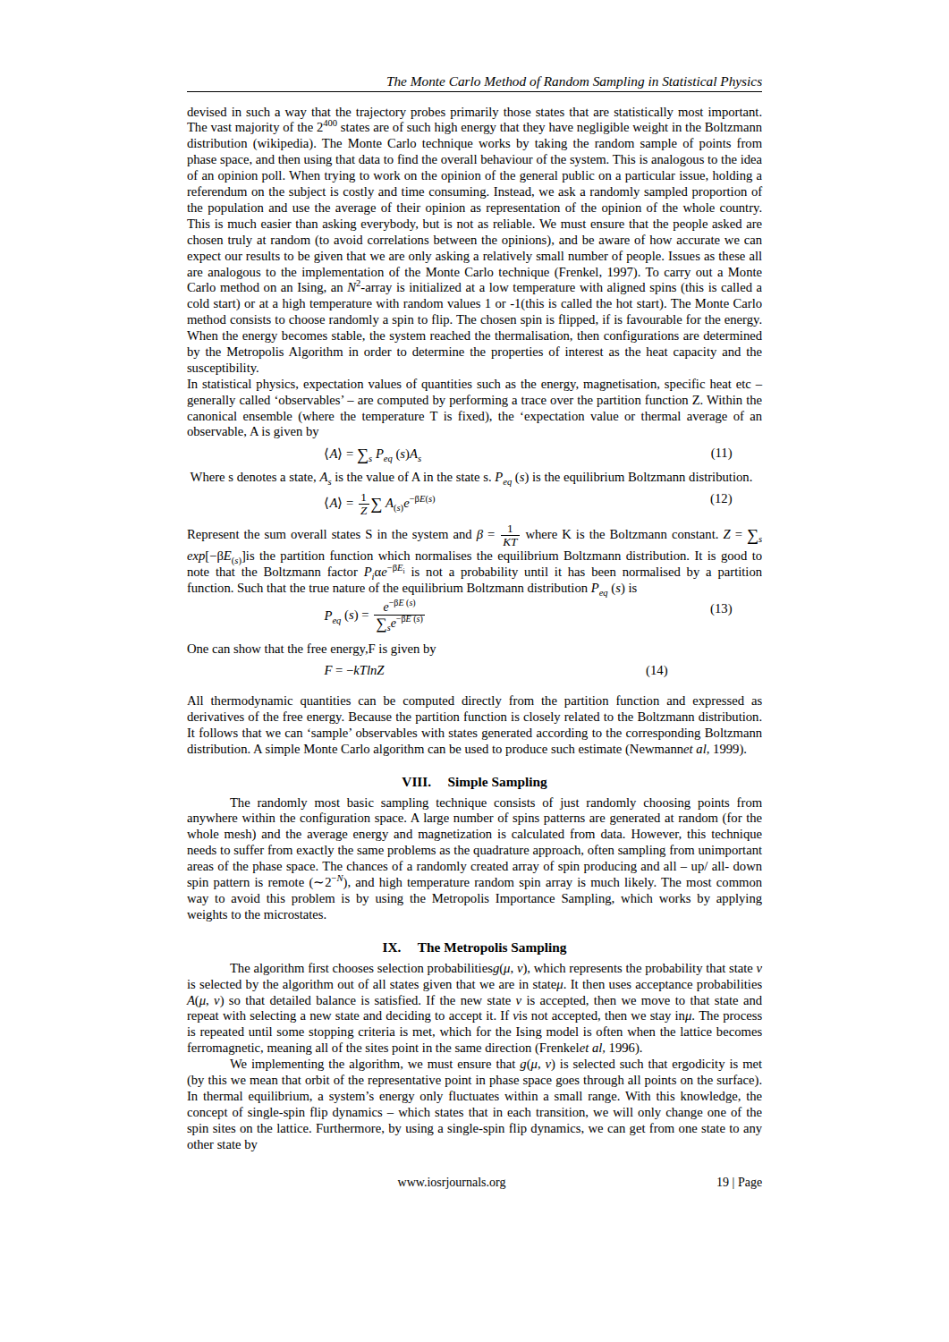The Monte Carlo Method of Random Sampling in Statistical Physics
devised in such a way that the trajectory probes primarily those states that are statistically most important. The vast majority of the 2400 states are of such high energy that they have negligible weight in the Boltzmann distribution (wikipedia). The Monte Carlo technique works by taking the random sample of points from phase space, and then using that data to find the overall behaviour of the system. This is analogous to the idea of an opinion poll. When trying to work on the opinion of the general public on a particular issue, holding a referendum on the subject is costly and time consuming. Instead, we ask a randomly sampled proportion of the population and use the average of their opinion as representation of the opinion of the whole country. This is much easier than asking everybody, but is not as reliable. We must ensure that the people asked are chosen truly at random (to avoid correlations between the opinions), and be aware of how accurate we can expect our results to be given that we are only asking a relatively small number of people. Issues as these all are analogous to the implementation of the Monte Carlo technique (Frenkel, 1997). To carry out a Monte Carlo method on an Ising, an N2-array is initialized at a low temperature with aligned spins (this is called a cold start) or at a high temperature with random values 1 or -1(this is called the hot start). The Monte Carlo method consists to choose randomly a spin to flip. The chosen spin is flipped, if is favourable for the energy. When the energy becomes stable, the system reached the thermalisation, then configurations are determined by the Metropolis Algorithm in order to determine the properties of interest as the heat capacity and the susceptibility.
In statistical physics, expectation values of quantities such as the energy, magnetisation, specific heat etc – generally called ‘observables’ – are computed by performing a trace over the partition function Z. Within the canonical ensemble (where the temperature T is fixed), the ‘expectation value or thermal average of an observable, A is given by
⟨A⟩ = ∑s Peq (s)As (11)
Where s denotes a state, As is the value of A in the state s. Peq (s) is the equilibrium Boltzmann distribution.
⟨A⟩ = 1 Z∑ A(s)e−βE(s) (12)
Represent the sum overall states S in the system and β = 1 KT where K is the Boltzmann constant. Z = ∑s exp[−βE(s)]is the partition function which normalises the equilibrium Boltzmann distribution. It is good to note that the Boltzmann factor Piαe−βEi is not a probability until it has been normalised by a partition function. Such that the true nature of the equilibrium Boltzmann distribution Peq (s) is
Peq (s) = e−βE (s)∑se−βE (s) (13)
One can show that the free energy,F is given by
F = −kTlnZ (14)
All thermodynamic quantities can be computed directly from the partition function and expressed as derivatives of the free energy. Because the partition function is closely related to the Boltzmann distribution. It follows that we can ‘sample’ observables with states generated according to the corresponding Boltzmann distribution. A simple Monte Carlo algorithm can be used to produce such estimate (Newmannet al, 1999).
VIII. Simple Sampling
The randomly most basic sampling technique consists of just randomly choosing points from anywhere within the configuration space. A large number of spins patterns are generated at random (for the whole mesh) and the average energy and magnetization is calculated from data. However, this technique needs to suffer from exactly the same problems as the quadrature approach, often sampling from unimportant areas of the phase space. The chances of a randomly created array of spin producing and all – up/ all- down spin pattern is remote (∼2−N), and high temperature random spin array is much likely. The most common way to avoid this problem is by using the Metropolis Importance Sampling, which works by applying weights to the microstates.
IX. The Metropolis Sampling
The algorithm first chooses selection probabilitiesg(μ, ν), which represents the probability that state ν is selected by the algorithm out of all states given that we are in stateμ. It then uses acceptance probabilities A(μ, ν) so that detailed balance is satisfied. If the new state ν is accepted, then we move to that state and repeat with selecting a new state and deciding to accept it. If νis not accepted, then we stay inμ. The process is repeated until some stopping criteria is met, which for the Ising model is often when the lattice becomes ferromagnetic, meaning all of the sites point in the same direction (Frenkelet al, 1996).
We implementing the algorithm, we must ensure that g(μ, ν) is selected such that ergodicity is met (by this we mean that orbit of the representative point in phase space goes through all points on the surface). In thermal equilibrium, a system’s energy only fluctuates within a small range. With this knowledge, the concept of single-spin flip dynamics – which states that in each transition, we will only change one of the spin sites on the lattice. Furthermore, by using a single-spin flip dynamics, we can get from one state to any other state by
www.iosrjournals.org 19 | Page